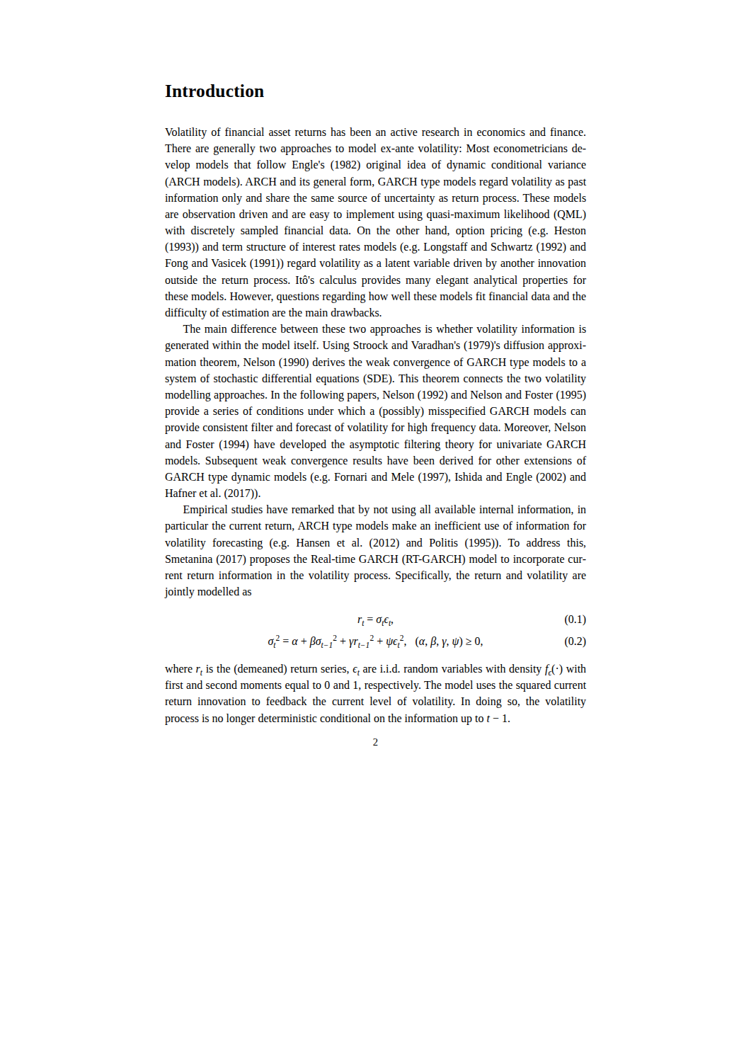Introduction
Volatility of financial asset returns has been an active research in economics and finance. There are generally two approaches to model ex-ante volatility: Most econometricians develop models that follow Engle's (1982) original idea of dynamic conditional variance (ARCH models). ARCH and its general form, GARCH type models regard volatility as past information only and share the same source of uncertainty as return process. These models are observation driven and are easy to implement using quasi-maximum likelihood (QML) with discretely sampled financial data. On the other hand, option pricing (e.g. Heston (1993)) and term structure of interest rates models (e.g. Longstaff and Schwartz (1992) and Fong and Vasicek (1991)) regard volatility as a latent variable driven by another innovation outside the return process. Itô's calculus provides many elegant analytical properties for these models. However, questions regarding how well these models fit financial data and the difficulty of estimation are the main drawbacks.
The main difference between these two approaches is whether volatility information is generated within the model itself. Using Stroock and Varadhan's (1979)'s diffusion approximation theorem, Nelson (1990) derives the weak convergence of GARCH type models to a system of stochastic differential equations (SDE). This theorem connects the two volatility modelling approaches. In the following papers, Nelson (1992) and Nelson and Foster (1995) provide a series of conditions under which a (possibly) misspecified GARCH models can provide consistent filter and forecast of volatility for high frequency data. Moreover, Nelson and Foster (1994) have developed the asymptotic filtering theory for univariate GARCH models. Subsequent weak convergence results have been derived for other extensions of GARCH type dynamic models (e.g. Fornari and Mele (1997), Ishida and Engle (2002) and Hafner et al. (2017)).
Empirical studies have remarked that by not using all available internal information, in particular the current return, ARCH type models make an inefficient use of information for volatility forecasting (e.g. Hansen et al. (2012) and Politis (1995)). To address this, Smetanina (2017) proposes the Real-time GARCH (RT-GARCH) model to incorporate current return information in the volatility process. Specifically, the return and volatility are jointly modelled as
rt = σtϵt, (0.1)
σt2 = α + βσt−12 + γrt−12 + ψϵt2, (α, β, γ, ψ) ≥ 0, (0.2)
where rt is the (demeaned) return series, ϵt are i.i.d. random variables with density fϵ(·) with first and second moments equal to 0 and 1, respectively. The model uses the squared current return innovation to feedback the current level of volatility. In doing so, the volatility process is no longer deterministic conditional on the information up to t − 1.
2